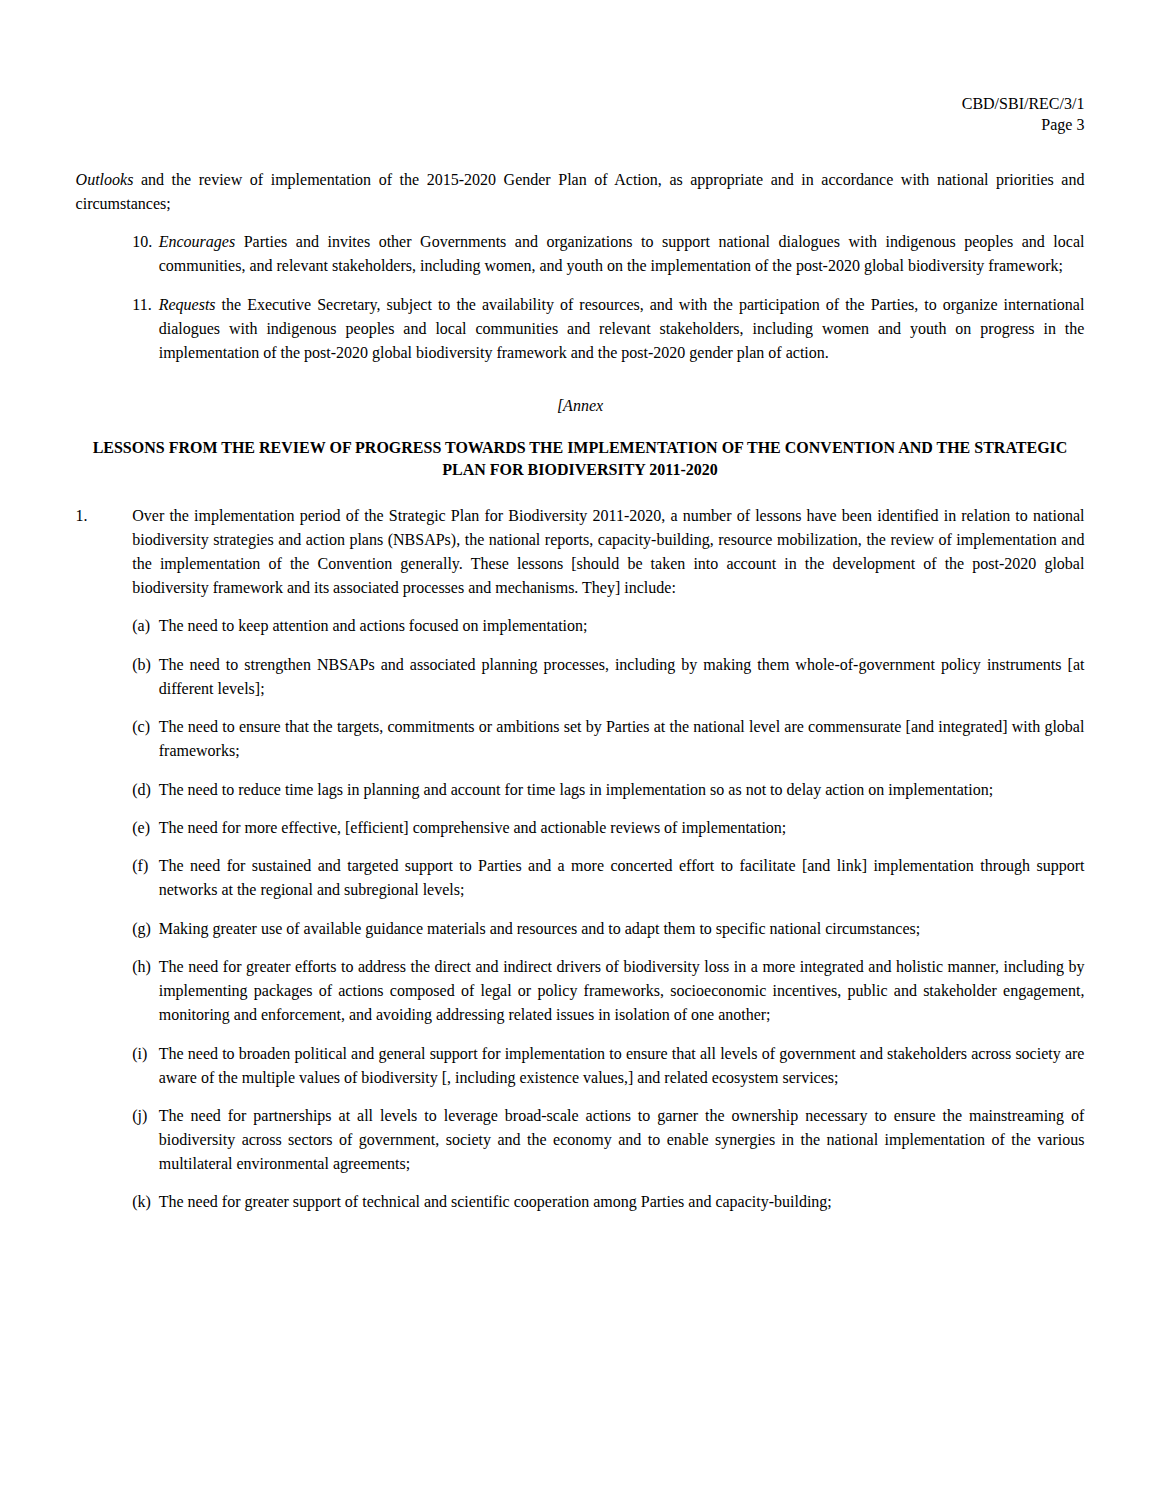CBD/SBI/REC/3/1
Page 3
Outlooks and the review of implementation of the 2015-2020 Gender Plan of Action, as appropriate and in accordance with national priorities and circumstances;
10.
Encourages Parties and invites other Governments and organizations to support national dialogues with indigenous peoples and local communities, and relevant stakeholders, including women, and youth on the implementation of the post-2020 global biodiversity framework;
11.
Requests the Executive Secretary, subject to the availability of resources, and with the participation of the Parties, to organize international dialogues with indigenous peoples and local communities and relevant stakeholders, including women and youth on progress in the implementation of the post-2020 global biodiversity framework and the post-2020 gender plan of action.
[Annex
Lessons from the review of progress towards the implementation of the Convention and the Strategic Plan for Biodiversity 2011-2020
1.
Over the implementation period of the Strategic Plan for Biodiversity 2011-2020, a number of lessons have been identified in relation to national biodiversity strategies and action plans (NBSAPs), the national reports, capacity-building, resource mobilization, the review of implementation and the implementation of the Convention generally. These lessons [should be taken into account in the development of the post-2020 global biodiversity framework and its associated processes and mechanisms. They] include:
(a)
The need to keep attention and actions focused on implementation;
(b)
The need to strengthen NBSAPs and associated planning processes, including by making them whole-of-government policy instruments [at different levels];
(c)
The need to ensure that the targets, commitments or ambitions set by Parties at the national level are commensurate [and integrated] with global frameworks;
(d)
The need to reduce time lags in planning and account for time lags in implementation so as not to delay action on implementation;
(e)
The need for more effective, [efficient] comprehensive and actionable reviews of implementation;
(f)
The need for sustained and targeted support to Parties and a more concerted effort to facilitate [and link] implementation through support networks at the regional and subregional levels;
(g)
Making greater use of available guidance materials and resources and to adapt them to specific national circumstances;
(h)
The need for greater efforts to address the direct and indirect drivers of biodiversity loss in a more integrated and holistic manner, including by implementing packages of actions composed of legal or policy frameworks, socioeconomic incentives, public and stakeholder engagement, monitoring and enforcement, and avoiding addressing related issues in isolation of one another;
(i)
The need to broaden political and general support for implementation to ensure that all levels of government and stakeholders across society are aware of the multiple values of biodiversity [, including existence values,] and related ecosystem services;
(j)
The need for partnerships at all levels to leverage broad-scale actions to garner the ownership necessary to ensure the mainstreaming of biodiversity across sectors of government, society and the economy and to enable synergies in the national implementation of the various multilateral environmental agreements;
(k)
The need for greater support of technical and scientific cooperation among Parties and capacity-building;